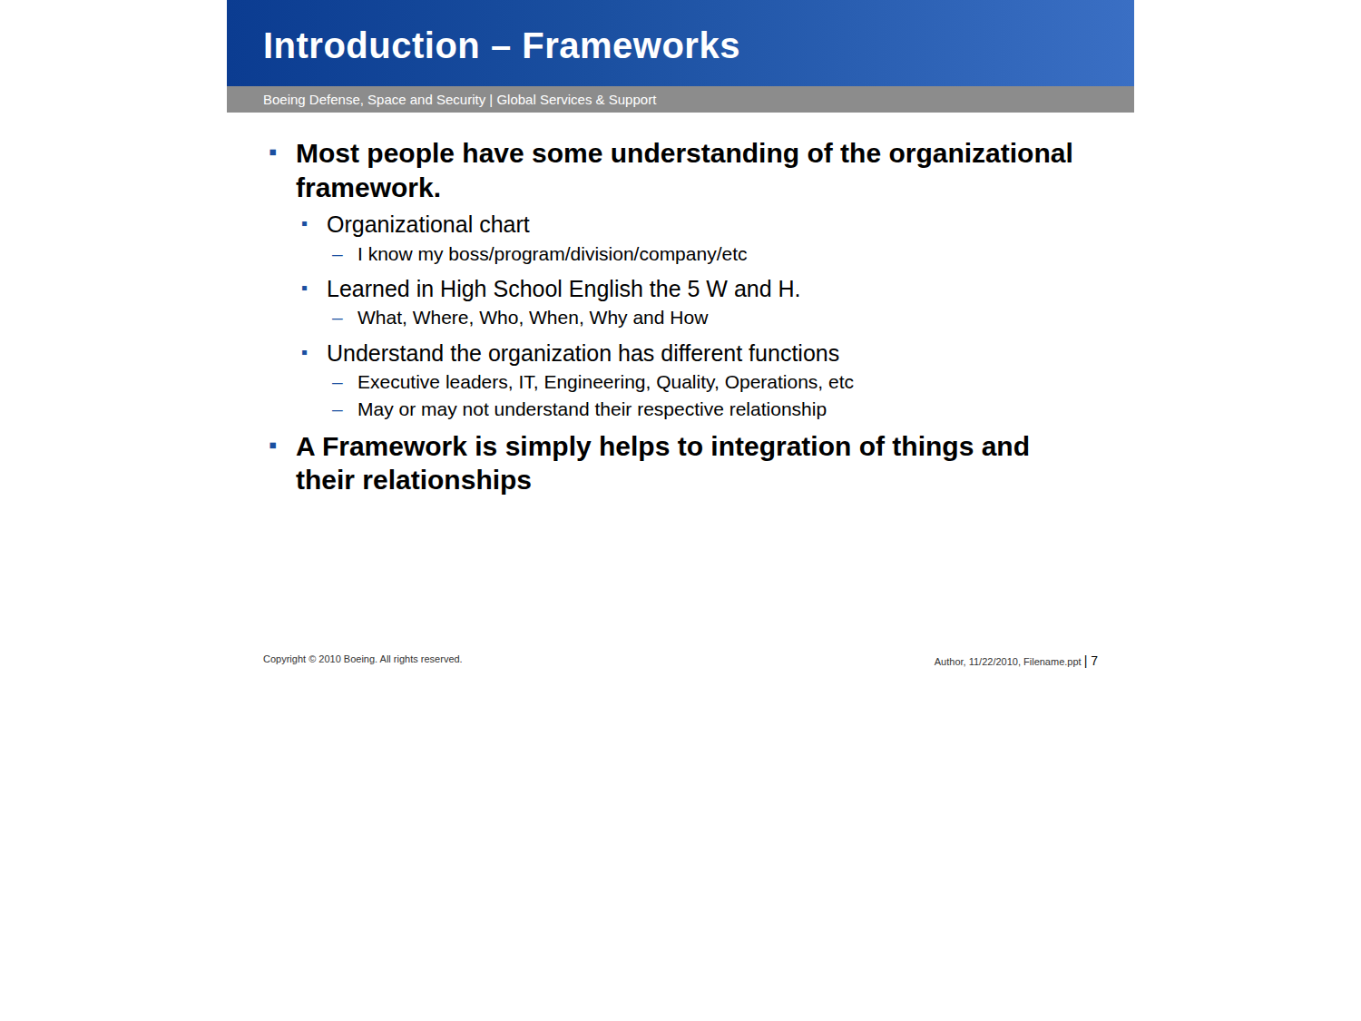Introduction – Frameworks
Boeing Defense, Space and Security | Global Services & Support
Most people have some understanding of the organizational framework.
Organizational chart
I know my boss/program/division/company/etc
Learned in High School English the 5 W and H.
What, Where, Who, When, Why and How
Understand the organization has different functions
Executive leaders, IT, Engineering, Quality, Operations, etc
May or may not understand their respective relationship
A Framework is simply helps to integration of things and their relationships
Copyright © 2010 Boeing. All rights reserved.
Author, 11/22/2010, Filename.ppt | 7